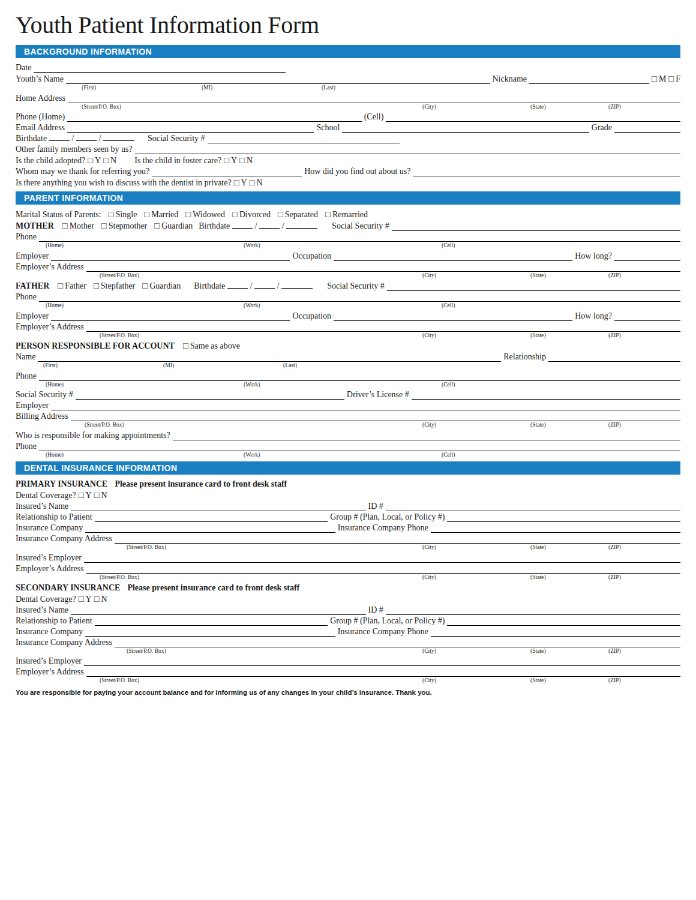Youth Patient Information Form
BACKGROUND INFORMATION
Date
Youth’s Name Nickname M F
(First) (MI) (Last)
Home Address
(Street/P.O. Box) (City) (State) (ZIP)
Phone (Home) (Cell)
Email Address School Grade
Birthdate / / Social Security #
Other family members seen by us?
Is the child adopted? Y N Is the child in foster care? Y N
Whom may we thank for referring you? How did you find out about us?
Is there anything you wish to discuss with the dentist in private? Y N
PARENT INFORMATION
Marital Status of Parents: Single Married Widowed Divorced Separated Remarried
MOTHER Mother Stepmother Guardian Birthdate / / Social Security #
Phone
(Home) (Work) (Cell)
Employer Occupation How long?
Employer’s Address
(Street/P.O. Box) (City) (State) (ZIP)
FATHER Father Stepfather Guardian Birthdate / / Social Security #
Phone
(Home) (Work) (Cell)
Employer Occupation How long?
Employer’s Address
(Street/P.O. Box) (City) (State) (ZIP)
PERSON RESPONSIBLE FOR ACCOUNT Same as above
Name Relationship
(First) (MI) (Last)
Phone
(Home) (Work) (Cell)
Social Security # Driver’s License #
Employer
Billing Address
(Street/P.O. Box) (City) (State) (ZIP)
Who is responsible for making appointments?
Phone
(Home) (Work) (Cell)
DENTAL INSURANCE INFORMATION
PRIMARY INSURANCE Please present insurance card to front desk staff
Dental Coverage? Y N
Insured’s Name ID #
Relationship to Patient Group # (Plan, Local, or Policy #)
Insurance Company Insurance Company Phone
Insurance Company Address
(Street/P.O. Box) (City) (State) (ZIP)
Insured’s Employer
Employer’s Address
(Street/P.O. Box) (City) (State) (ZIP)
SECONDARY INSURANCE Please present insurance card to front desk staff
Dental Coverage? Y N
Insured’s Name ID #
Relationship to Patient Group # (Plan, Local, or Policy #)
Insurance Company Insurance Company Phone
Insurance Company Address
(Street/P.O. Box) (City) (State) (ZIP)
Insured’s Employer
Employer’s Address
(Street/P.O. Box) (City) (State) (ZIP)
You are responsible for paying your account balance and for informing us of any changes in your child’s insurance. Thank you.